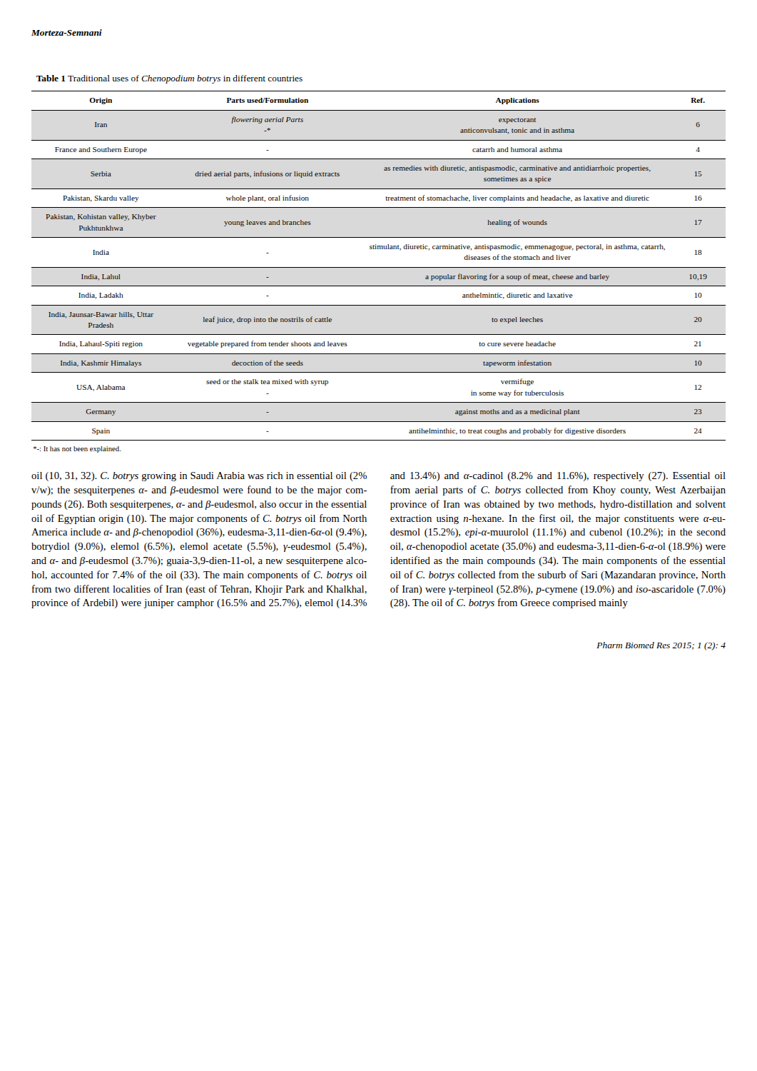Morteza-Semnani
Table 1 Traditional uses of Chenopodium botrys in different countries
| Origin | Parts used/Formulation | Applications | Ref. |
| --- | --- | --- | --- |
| Iran | flowering aerial Parts -* | expectorant anticonvulsant, tonic and in asthma | 6 |
| France and Southern Europe | - | catarrh and humoral asthma | 4 |
| Serbia | dried aerial parts, infusions or liquid extracts | as remedies with diuretic, antispasmodic, carminative and antidiarrhoic properties, sometimes as a spice | 15 |
| Pakistan, Skardu valley | whole plant, oral infusion | treatment of stomachache, liver complaints and headache, as laxative and diuretic | 16 |
| Pakistan, Kohistan valley, Khyber Pukhtunkhwa | young leaves and branches | healing of wounds | 17 |
| India | - | stimulant, diuretic, carminative, antispasmodic, emmenagogue, pectoral, in asthma, catarrh, diseases of the stomach and liver | 18 |
| India, Lahul | - | a popular flavoring for a soup of meat, cheese and barley | 10,19 |
| India, Ladakh | - | anthelmintic, diuretic and laxative | 10 |
| India, Jaunsar-Bawar hills, Uttar Pradesh | leaf juice, drop into the nostrils of cattle | to expel leeches | 20 |
| India, Lahaul-Spiti region | vegetable prepared from tender shoots and leaves | to cure severe headache | 21 |
| India, Kashmir Himalays | decoction of the seeds | tapeworm infestation | 10 |
| USA, Alabama | seed or the stalk tea mixed with syrup - | vermifuge in some way for tuberculosis | 12 |
| Germany | - | against moths and as a medicinal plant | 23 |
| Spain | - | antihelminthic, to treat coughs and probably for digestive disorders | 24 |
*-: It has not been explained.
oil (10, 31, 32). C. botrys growing in Saudi Arabia was rich in essential oil (2% v/w); the sesquiterpenes α- and β-eudesmol were found to be the major compounds (26). Both sesquiterpenes, α- and β-eudesmol, also occur in the essential oil of Egyptian origin (10). The major components of C. botrys oil from North America include α- and β-chenopodiol (36%), eudesma-3,11-dien-6α-ol (9.4%), botrydiol (9.0%), elemol (6.5%), elemol acetate (5.5%), γ-eudesmol (5.4%), and α- and β-eudesmol (3.7%); guaia-3,9-dien-11-ol, a new sesquiterpene alcohol, accounted for 7.4% of the oil (33). The main components of C. botrys oil from two different localities of Iran (east of Tehran, Khojir Park and Khalkhal, province of Ardebil) were juniper camphor (16.5% and 25.7%), elemol (14.3% and 13.4%) and α-cadinol (8.2% and 11.6%), respectively (27). Essential oil from aerial parts of C. botrys collected from Khoy county, West Azerbaijan province of Iran was obtained by two methods, hydro-distillation and solvent extraction using n-hexane. In the first oil, the major constituents were α-eudesmol (15.2%), epi-α-muurolol (11.1%) and cubenol (10.2%); in the second oil, α-chenopodiol acetate (35.0%) and eudesma-3,11-dien-6-α-ol (18.9%) were identified as the main compounds (34). The main components of the essential oil of C. botrys collected from the suburb of Sari (Mazandaran province, North of Iran) were γ-terpineol (52.8%), p-cymene (19.0%) and iso-ascaridole (7.0%) (28). The oil of C. botrys from Greece comprised mainly
Pharm Biomed Res 2015; 1 (2): 4